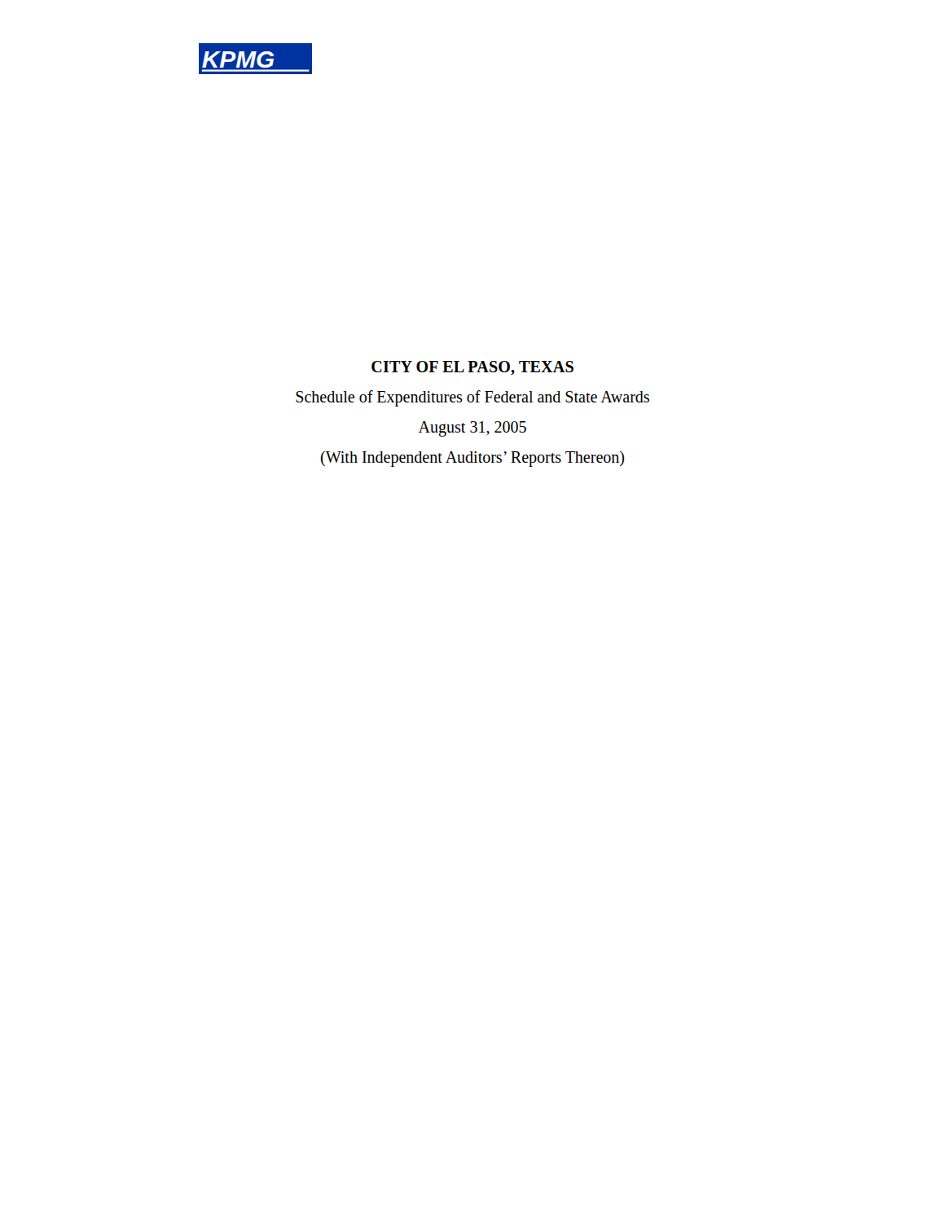KPMG
CITY OF EL PASO, TEXAS
Schedule of Expenditures of Federal and State Awards
August 31, 2005
(With Independent Auditors’ Reports Thereon)